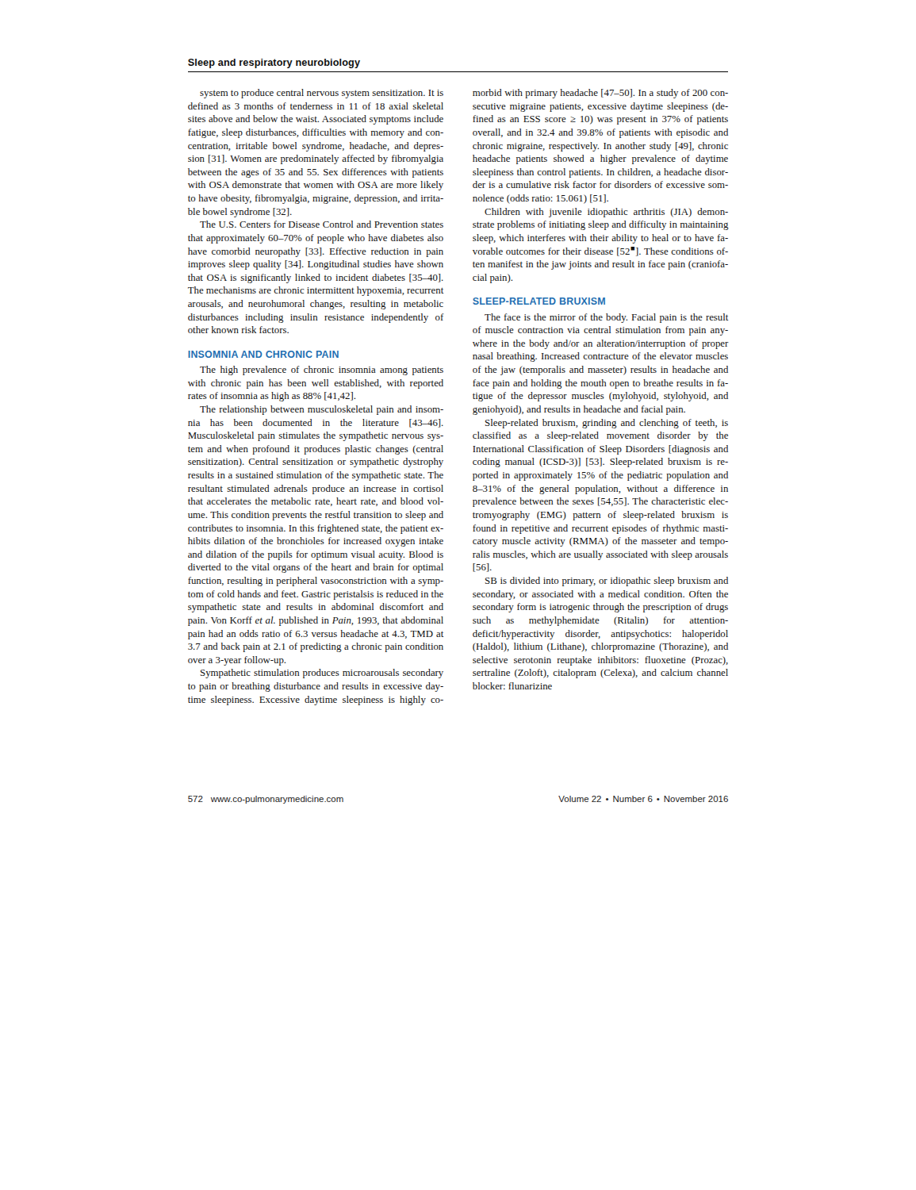Sleep and respiratory neurobiology
system to produce central nervous system sensitization. It is defined as 3 months of tenderness in 11 of 18 axial skeletal sites above and below the waist. Associated symptoms include fatigue, sleep disturbances, difficulties with memory and concentration, irritable bowel syndrome, headache, and depression [31]. Women are predominately affected by fibromyalgia between the ages of 35 and 55. Sex differences with patients with OSA demonstrate that women with OSA are more likely to have obesity, fibromyalgia, migraine, depression, and irritable bowel syndrome [32].
The U.S. Centers for Disease Control and Prevention states that approximately 60–70% of people who have diabetes also have comorbid neuropathy [33]. Effective reduction in pain improves sleep quality [34]. Longitudinal studies have shown that OSA is significantly linked to incident diabetes [35–40]. The mechanisms are chronic intermittent hypoxemia, recurrent arousals, and neurohumoral changes, resulting in metabolic disturbances including insulin resistance independently of other known risk factors.
Insomnia and chronic pain
The high prevalence of chronic insomnia among patients with chronic pain has been well established, with reported rates of insomnia as high as 88% [41,42].
The relationship between musculoskeletal pain and insomnia has been documented in the literature [43–46]. Musculoskeletal pain stimulates the sympathetic nervous system and when profound it produces plastic changes (central sensitization). Central sensitization or sympathetic dystrophy results in a sustained stimulation of the sympathetic state. The resultant stimulated adrenals produce an increase in cortisol that accelerates the metabolic rate, heart rate, and blood volume. This condition prevents the restful transition to sleep and contributes to insomnia. In this frightened state, the patient exhibits dilation of the bronchioles for increased oxygen intake and dilation of the pupils for optimum visual acuity. Blood is diverted to the vital organs of the heart and brain for optimal function, resulting in peripheral vasoconstriction with a symptom of cold hands and feet. Gastric peristalsis is reduced in the sympathetic state and results in abdominal discomfort and pain. Von Korff et al. published in Pain, 1993, that abdominal pain had an odds ratio of 6.3 versus headache at 4.3, TMD at 3.7 and back pain at 2.1 of predicting a chronic pain condition over a 3-year follow-up.
Sympathetic stimulation produces microarousals secondary to pain or breathing disturbance and results in excessive daytime sleepiness. Excessive daytime sleepiness is highly comorbid with primary headache [47–50]. In a study of 200 consecutive migraine patients, excessive daytime sleepiness (defined as an ESS score ≥ 10) was present in 37% of patients overall, and in 32.4 and 39.8% of patients with episodic and chronic migraine, respectively. In another study [49], chronic headache patients showed a higher prevalence of daytime sleepiness than control patients. In children, a headache disorder is a cumulative risk factor for disorders of excessive somnolence (odds ratio: 15.061) [51].
Children with juvenile idiopathic arthritis (JIA) demonstrate problems of initiating sleep and difficulty in maintaining sleep, which interferes with their ability to heal or to have favorable outcomes for their disease [52■]. These conditions often manifest in the jaw joints and result in face pain (craniofacial pain).
Sleep-related bruxism
The face is the mirror of the body. Facial pain is the result of muscle contraction via central stimulation from pain anywhere in the body and/or an alteration/interruption of proper nasal breathing. Increased contracture of the elevator muscles of the jaw (temporalis and masseter) results in headache and face pain and holding the mouth open to breathe results in fatigue of the depressor muscles (mylohyoid, stylohyoid, and geniohyoid), and results in headache and facial pain.
Sleep-related bruxism, grinding and clenching of teeth, is classified as a sleep-related movement disorder by the International Classification of Sleep Disorders [diagnosis and coding manual (ICSD-3)] [53]. Sleep-related bruxism is reported in approximately 15% of the pediatric population and 8–31% of the general population, without a difference in prevalence between the sexes [54,55]. The characteristic electromyography (EMG) pattern of sleep-related bruxism is found in repetitive and recurrent episodes of rhythmic masticatory muscle activity (RMMA) of the masseter and temporalis muscles, which are usually associated with sleep arousals [56].
SB is divided into primary, or idiopathic sleep bruxism and secondary, or associated with a medical condition. Often the secondary form is iatrogenic through the prescription of drugs such as methylphemidate (Ritalin) for attention-deficit/hyperactivity disorder, antipsychotics: haloperidol (Haldol), lithium (Lithane), chlorpromazine (Thorazine), and selective serotonin reuptake inhibitors: fluoxetine (Prozac), sertraline (Zoloft), citalopram (Celexa), and calcium channel blocker: flunarizine
572www.co-pulmonarymedicine.com
Volume 22•Number 6•November 2016